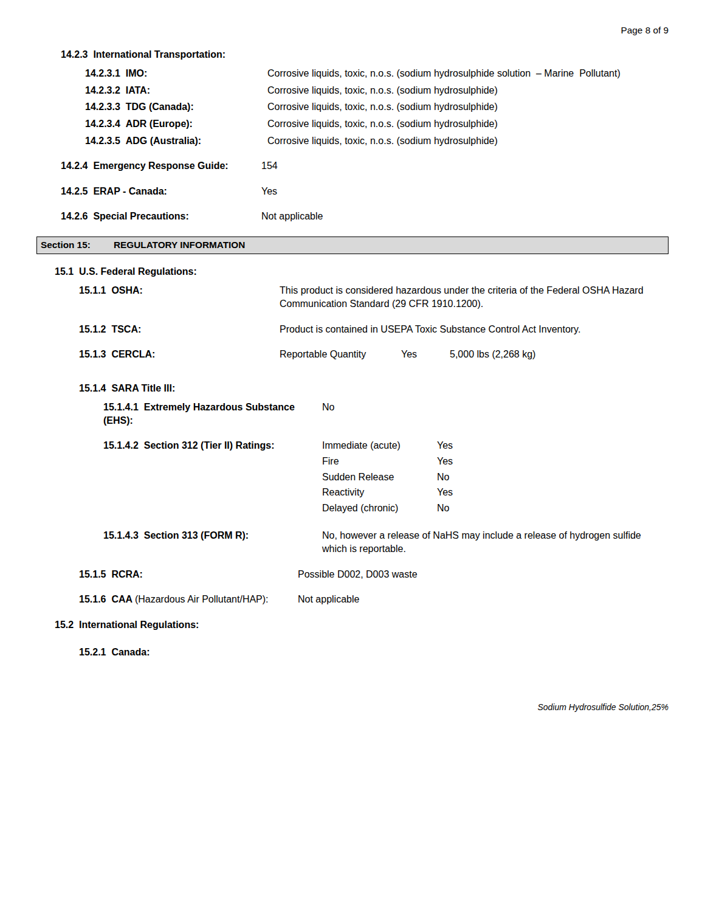Page 8 of 9
14.2.3 International Transportation:
14.2.3.1 IMO:
Corrosive liquids, toxic, n.o.s. (sodium hydrosulphide solution – Marine Pollutant)
14.2.3.2 IATA:
Corrosive liquids, toxic, n.o.s. (sodium hydrosulphide)
14.2.3.3 TDG (Canada):
Corrosive liquids, toxic, n.o.s. (sodium hydrosulphide)
14.2.3.4 ADR (Europe):
Corrosive liquids, toxic, n.o.s. (sodium hydrosulphide)
14.2.3.5 ADG (Australia):
Corrosive liquids, toxic, n.o.s. (sodium hydrosulphide)
14.2.4 Emergency Response Guide:
154
14.2.5 ERAP - Canada:
Yes
14.2.6 Special Precautions:
Not applicable
Section 15: REGULATORY INFORMATION
15.1 U.S. Federal Regulations:
15.1.1 OSHA:
This product is considered hazardous under the criteria of the Federal OSHA Hazard Communication Standard (29 CFR 1910.1200).
15.1.2 TSCA:
Product is contained in USEPA Toxic Substance Control Act Inventory.
15.1.3 CERCLA:
Reportable Quantity
Yes
5,000 lbs (2,268 kg)
15.1.4 SARA Title III:
15.1.4.1 Extremely Hazardous Substance (EHS):
No
15.1.4.2 Section 312 (Tier II) Ratings:
Immediate (acute)
Yes
Fire
Yes
Sudden Release
No
Reactivity
Yes
Delayed (chronic)
No
15.1.4.3 Section 313 (FORM R):
No, however a release of NaHS may include a release of hydrogen sulfide which is reportable.
15.1.5 RCRA:
Possible D002, D003 waste
15.1.6 CAA (Hazardous Air Pollutant/HAP):
Not applicable
15.2 International Regulations:
15.2.1 Canada:
Sodium Hydrosulfide Solution,25%